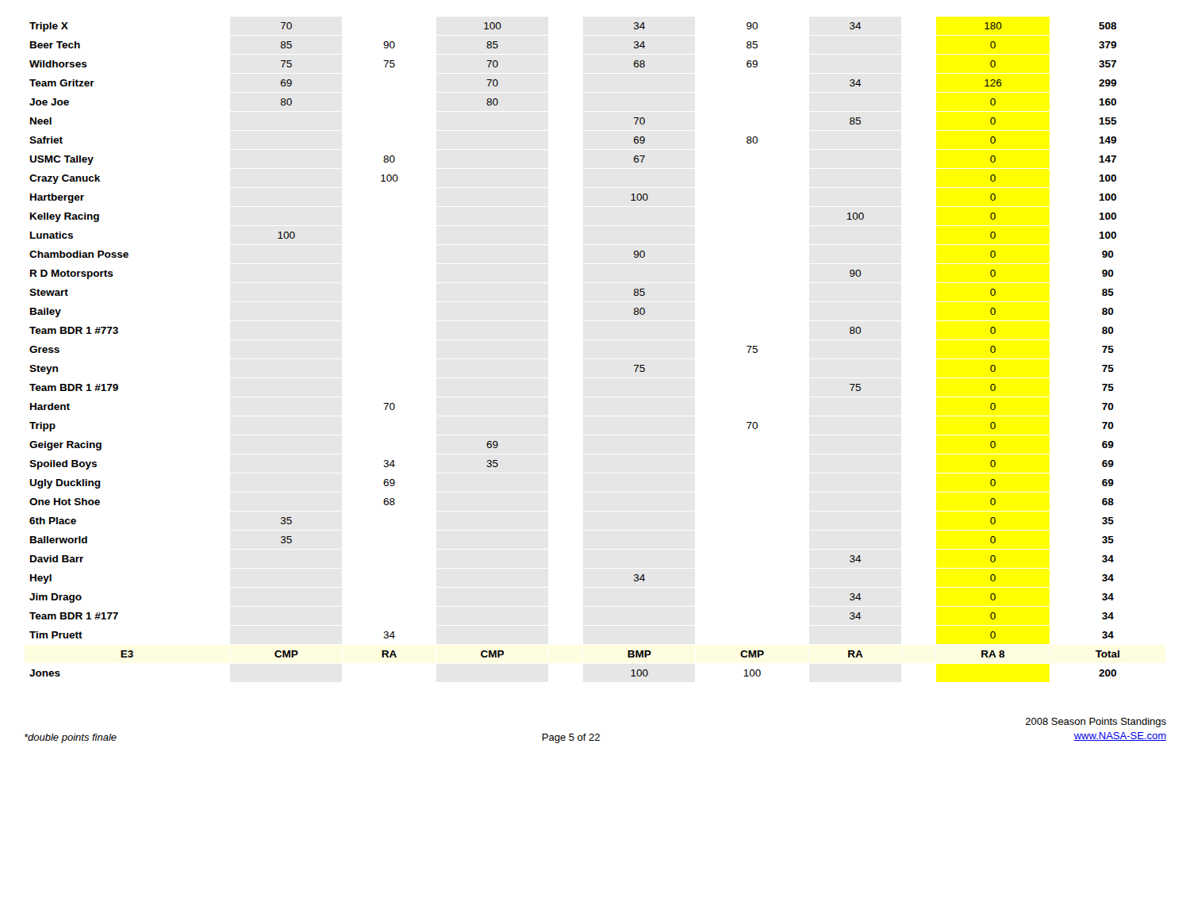| Triple X | 70 | | 100 | | 34 | 90 | 34 | | 180 | 508 |
| Beer Tech | 85 | 90 | 85 | | 34 | 85 | | | 0 | 379 |
| Wildhorses | 75 | 75 | 70 | | 68 | 69 | | | 0 | 357 |
| Team Gritzer | 69 | | 70 | | | | 34 | | 126 | 299 |
| Joe Joe | 80 | | 80 | | | | | | 0 | 160 |
| Neel | | | | | 70 | | 85 | | 0 | 155 |
| Safriet | | | | | 69 | 80 | | | 0 | 149 |
| USMC Talley | | 80 | | | 67 | | | | 0 | 147 |
| Crazy Canuck | | 100 | | | | | | | 0 | 100 |
| Hartberger | | | | | 100 | | | | 0 | 100 |
| Kelley Racing | | | | | | | 100 | | 0 | 100 |
| Lunatics | 100 | | | | | | | | 0 | 100 |
| Chambodian Posse | | | | | 90 | | | | 0 | 90 |
| R D Motorsports | | | | | | | 90 | | 0 | 90 |
| Stewart | | | | | 85 | | | | 0 | 85 |
| Bailey | | | | | 80 | | | | 0 | 80 |
| Team BDR 1 #773 | | | | | | | 80 | | 0 | 80 |
| Gress | | | | | | 75 | | | 0 | 75 |
| Steyn | | | | | 75 | | | | 0 | 75 |
| Team BDR 1 #179 | | | | | | | 75 | | 0 | 75 |
| Hardent | | 70 | | | | | | | 0 | 70 |
| Tripp | | | | | | 70 | | | 0 | 70 |
| Geiger Racing | | | 69 | | | | | | 0 | 69 |
| Spoiled Boys | | 34 | 35 | | | | | | 0 | 69 |
| Ugly Duckling | | 69 | | | | | | | 0 | 69 |
| One Hot Shoe | | 68 | | | | | | | 0 | 68 |
| 6th Place | 35 | | | | | | | | 0 | 35 |
| Ballerworld | 35 | | | | | | | | 0 | 35 |
| David Barr | | | | | | | 34 | | 0 | 34 |
| Heyl | | | | | 34 | | | | 0 | 34 |
| Jim Drago | | | | | | | 34 | | 0 | 34 |
| Team BDR 1 #177 | | | | | | | 34 | | 0 | 34 |
| Tim Pruett | | 34 | | | | | | | 0 | 34 |
| E3 | CMP | RA | CMP | | BMP | CMP | RA | | RA 8 | Total |
| Jones | | | | | 100 | 100 | | | | 200 |
*double points finale
Page 5 of 22
2008 Season Points Standings
www.NASA-SE.com